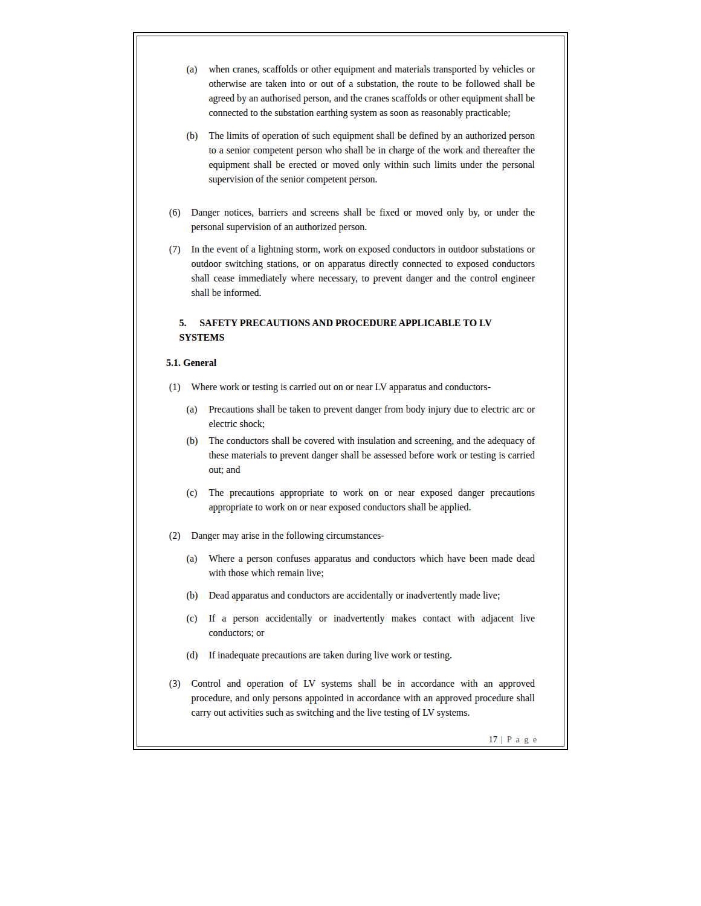(a)
when cranes, scaffolds or other equipment and materials transported by vehicles or otherwise are taken into or out of a substation, the route to be followed shall be agreed by an authorised person, and the cranes scaffolds or other equipment shall be connected to the substation earthing system as soon as reasonably practicable;
(b)
The limits of operation of such equipment shall be defined by an authorized person to a senior competent person who shall be in charge of the work and thereafter the equipment shall be erected or moved only within such limits under the personal supervision of the senior competent person.
(6)
Danger notices, barriers and screens shall be fixed or moved only by, or under the personal supervision of an authorized person.
(7)
In the event of a lightning storm, work on exposed conductors in outdoor substations or outdoor switching stations, or on apparatus directly connected to exposed conductors shall cease immediately where necessary, to prevent danger and the control engineer shall be informed.
5. SAFETY PRECAUTIONS AND PROCEDURE APPLICABLE TO LV SYSTEMS
5.1. General
(1)
Where work or testing is carried out on or near LV apparatus and conductors-
(a)
Precautions shall be taken to prevent danger from body injury due to electric arc or electric shock;
(b)
The conductors shall be covered with insulation and screening, and the adequacy of these materials to prevent danger shall be assessed before work or testing is carried out; and
(c)
The precautions appropriate to work on or near exposed danger precautions appropriate to work on or near exposed conductors shall be applied.
(2)
Danger may arise in the following circumstances-
(a)
Where a person confuses apparatus and conductors which have been made dead with those which remain live;
(b)
Dead apparatus and conductors are accidentally or inadvertently made live;
(c)
If a person accidentally or inadvertently makes contact with adjacent live conductors; or
(d)
If inadequate precautions are taken during live work or testing.
(3)
Control and operation of LV systems shall be in accordance with an approved procedure, and only persons appointed in accordance with an approved procedure shall carry out activities such as switching and the live testing of LV systems.
17 | P a g e